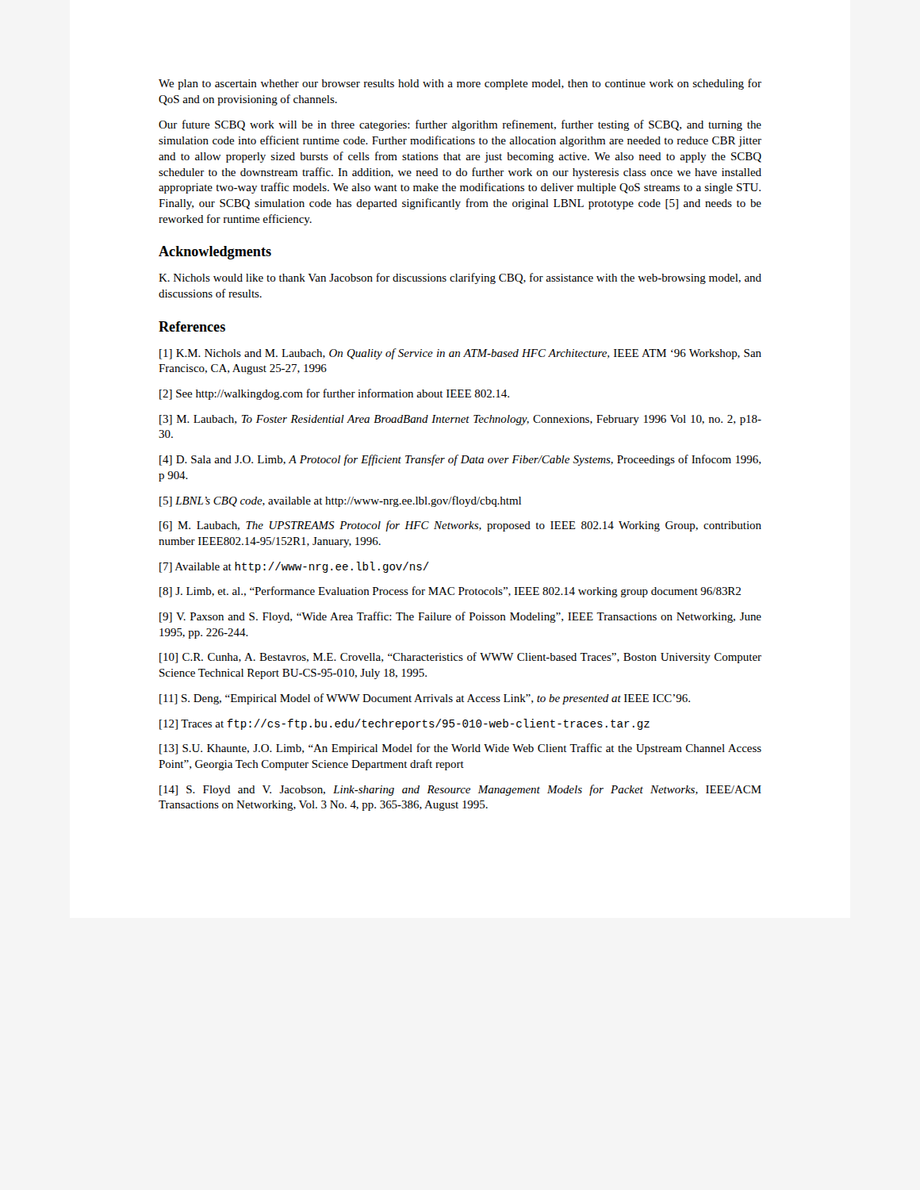We plan to ascertain whether our browser results hold with a more complete model, then to continue work on scheduling for QoS and on provisioning of channels.
Our future SCBQ work will be in three categories: further algorithm refinement, further testing of SCBQ, and turning the simulation code into efficient runtime code. Further modifications to the allocation algorithm are needed to reduce CBR jitter and to allow properly sized bursts of cells from stations that are just becoming active. We also need to apply the SCBQ scheduler to the downstream traffic. In addition, we need to do further work on our hysteresis class once we have installed appropriate two-way traffic models. We also want to make the modifications to deliver multiple QoS streams to a single STU. Finally, our SCBQ simulation code has departed significantly from the original LBNL prototype code [5] and needs to be reworked for runtime efficiency.
Acknowledgments
K. Nichols would like to thank Van Jacobson for discussions clarifying CBQ, for assistance with the web-browsing model, and discussions of results.
References
[1] K.M. Nichols and M. Laubach, On Quality of Service in an ATM-based HFC Architecture, IEEE ATM ‘96 Workshop, San Francisco, CA, August 25-27, 1996
[2] See http://walkingdog.com for further information about IEEE 802.14.
[3] M. Laubach, To Foster Residential Area BroadBand Internet Technology, Connexions, February 1996 Vol 10, no. 2, p18-30.
[4] D. Sala and J.O. Limb, A Protocol for Efficient Transfer of Data over Fiber/Cable Systems, Proceedings of Infocom 1996, p 904.
[5] LBNL’s CBQ code, available at http://www-nrg.ee.lbl.gov/floyd/cbq.html
[6] M. Laubach, The UPSTREAMS Protocol for HFC Networks, proposed to IEEE 802.14 Working Group, contribution number IEEE802.14-95/152R1, January, 1996.
[7] Available at http://www-nrg.ee.lbl.gov/ns/
[8] J. Limb, et. al., “Performance Evaluation Process for MAC Protocols”, IEEE 802.14 working group document 96/83R2
[9] V. Paxson and S. Floyd, “Wide Area Traffic: The Failure of Poisson Modeling”, IEEE Transactions on Networking, June 1995, pp. 226-244.
[10] C.R. Cunha, A. Bestavros, M.E. Crovella, “Characteristics of WWW Client-based Traces”, Boston University Computer Science Technical Report BU-CS-95-010, July 18, 1995.
[11] S. Deng, “Empirical Model of WWW Document Arrivals at Access Link”, to be presented at IEEE ICC’96.
[12] Traces at ftp://cs-ftp.bu.edu/techreports/95-010-web-client-traces.tar.gz
[13] S.U. Khaunte, J.O. Limb, “An Empirical Model for the World Wide Web Client Traffic at the Upstream Channel Access Point”, Georgia Tech Computer Science Department draft report
[14] S. Floyd and V. Jacobson, Link-sharing and Resource Management Models for Packet Networks, IEEE/ACM Transactions on Networking, Vol. 3 No. 4, pp. 365-386, August 1995.